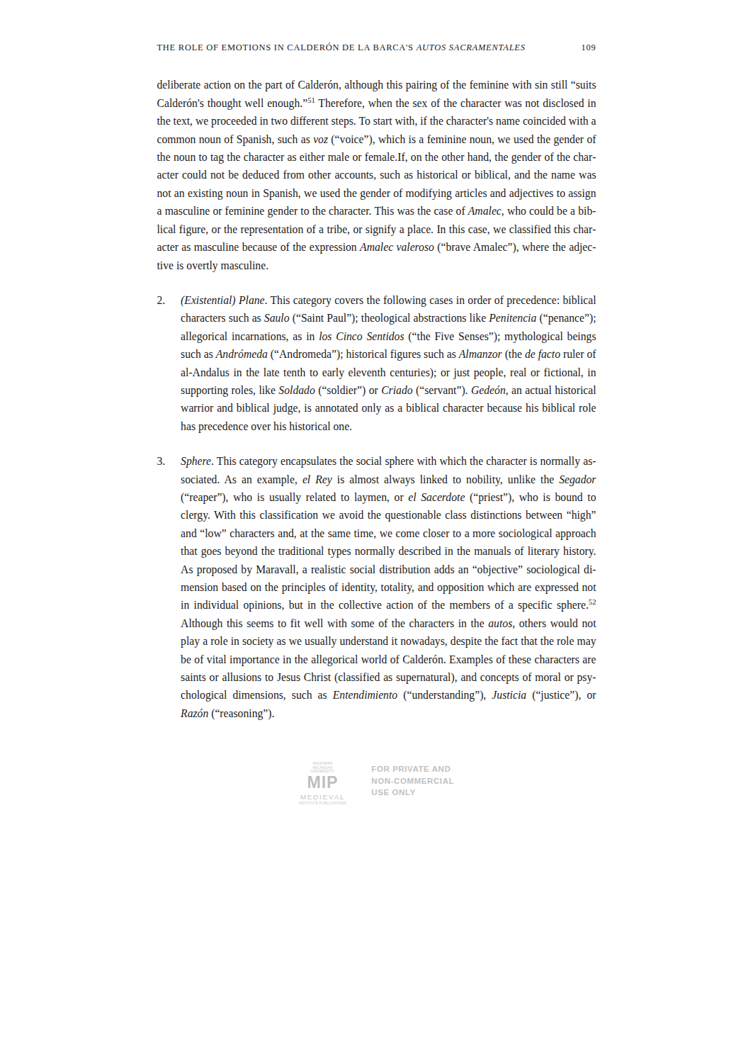The Role of Emotions in Calderón de la Barca's Autos Sacramentales 109
deliberate action on the part of Calderón, although this pairing of the feminine with sin still “suits Calderón's thought well enough.”51 Therefore, when the sex of the character was not disclosed in the text, we proceeded in two different steps. To start with, if the character's name coincided with a common noun of Spanish, such as voz (“voice”), which is a feminine noun, we used the gender of the noun to tag the character as either male or female.If, on the other hand, the gender of the character could not be deduced from other accounts, such as historical or biblical, and the name was not an existing noun in Spanish, we used the gender of modifying articles and adjectives to assign a masculine or feminine gender to the character. This was the case of Amalec, who could be a biblical figure, or the representation of a tribe, or signify a place. In this case, we classified this character as masculine because of the expression Amalec valeroso (“brave Amalec”), where the adjective is overtly masculine.
(Existential) Plane. This category covers the following cases in order of precedence: biblical characters such as Saulo (“Saint Paul”); theological abstractions like Penitencia (“penance”); allegorical incarnations, as in los Cinco Sentidos (“the Five Senses”); mythological beings such as Andrómeda (“Andromeda”); historical figures such as Almanzor (the de facto ruler of al-Andalus in the late tenth to early eleventh centuries); or just people, real or fictional, in supporting roles, like Soldado (“soldier”) or Criado (“servant”). Gedeón, an actual historical warrior and biblical judge, is annotated only as a biblical character because his biblical role has precedence over his historical one.
Sphere. This category encapsulates the social sphere with which the character is normally associated. As an example, el Rey is almost always linked to nobility, unlike the Segador (“reaper”), who is usually related to laymen, or el Sacerdote (“priest”), who is bound to clergy. With this classification we avoid the questionable class distinctions between “high” and “low” characters and, at the same time, we come closer to a more sociological approach that goes beyond the traditional types normally described in the manuals of literary history. As proposed by Maravall, a realistic social distribution adds an “objective” sociological dimension based on the principles of identity, totality, and opposition which are expressed not in individual opinions, but in the collective action of the members of a specific sphere.52 Although this seems to fit well with some of the characters in the autos, others would not play a role in society as we usually understand it nowadays, despite the fact that the role may be of vital importance in the allegorical world of Calderón. Examples of these characters are saints or allusions to Jesus Christ (classified as supernatural), and concepts of moral or psychological dimensions, such as Entendimiento (“understanding”), Justicia (“justice”), or Razón (“reasoning”).
WESTERN
MICHIGAN
UNIVERSITY MIP MEDIEVAL INSTITUTE PUBLICATIONS
For private and
non-commercial
use only